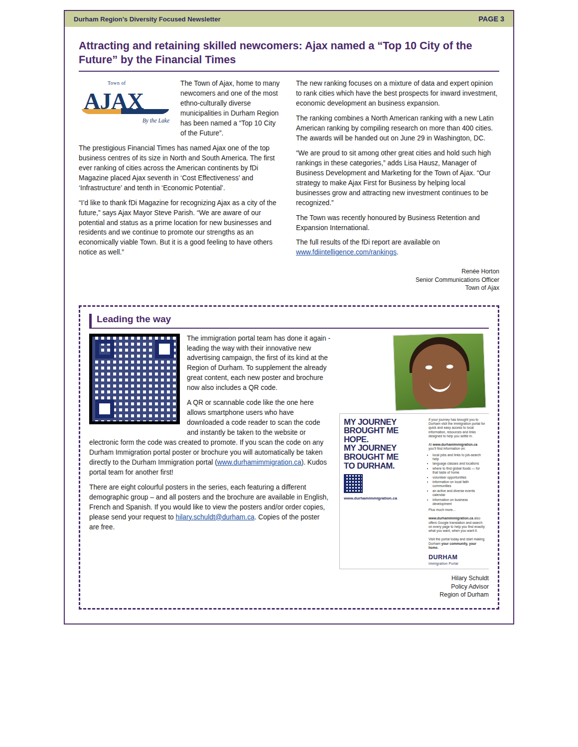Durham Region’s Diversity Focused Newsletter PAGE 3
Attracting and retaining skilled newcomers: Ajax named a “Top 10 City of the Future” by the Financial Times
Town of AJAX
By the Lake
The Town of Ajax, home to many newcomers and one of the most ethno-culturally diverse municipalities in Durham Region has been named a “Top 10 City of the Future”.
The prestigious Financial Times has named Ajax one of the top business centres of its size in North and South America. The first ever ranking of cities across the American continents by fDi Magazine placed Ajax seventh in ‘Cost Effectiveness’ and ‘Infrastructure’ and tenth in ‘Economic Potential’.
“I’d like to thank fDi Magazine for recognizing Ajax as a city of the future,” says Ajax Mayor Steve Parish. “We are aware of our potential and status as a prime location for new businesses and residents and we continue to promote our strengths as an economically viable Town. But it is a good feeling to have others notice as well.”
The new ranking focuses on a mixture of data and expert opinion to rank cities which have the best prospects for inward investment, economic development an business expansion.
The ranking combines a North American ranking with a new Latin American ranking by compiling research on more than 400 cities. The awards will be handed out on June 29 in Washington, DC.
“We are proud to sit among other great cities and hold such high rankings in these categories,” adds Lisa Hausz, Manager of Business Development and Marketing for the Town of Ajax. “Our strategy to make Ajax First for Business by helping local businesses grow and attracting new investment continues to be recognized.”
The Town was recently honoured by Business Retention and Expansion International.
The full results of the fDi report are available on www.fdiintelligence.com/rankings.
Renée Horton
Senior Communications Officer
Town of Ajax
Leading the way
MY JOURNEY
BROUGHT ME
HOPE.
MY JOURNEY
BROUGHT ME
TO DURHAM.
www.durhamimmigration.ca
If your journey has brought you to Durham visit the immigration portal for quick and easy access to local information, resources and links designed to help you settle in.
At www.durhamimmigration.ca you’ll find information on:
local jobs and links to job-search help
language classes and locations
where to find global foods — for that taste of home
volunteer opportunities
information on local faith communities
an active and diverse events calendar
information on business development
Plus much more...
www.durhamimmigration.ca also offers Google translation and search on every page to help you find exactly what you want, when you want it.
Visit the portal today and start making Durham your community, your home.
DURHAM
Immigration Portal
The immigration portal team has done it again - leading the way with their innovative new advertising campaign, the first of its kind at the Region of Durham. To supplement the already great content, each new poster and brochure now also includes a QR code.
A QR or scannable code like the one here allows smartphone users who have downloaded a code reader to scan the code and instantly be taken to the website or electronic form the code was created to promote. If you scan the code on any Durham Immigration portal poster or brochure you will automatically be taken directly to the Durham Immigration portal (www.durhamimmigration.ca). Kudos portal team for another first!
There are eight colourful posters in the series, each featuring a different demographic group – and all posters and the brochure are available in English, French and Spanish. If you would like to view the posters and/or order copies, please send your request to hilary.schuldt@durham.ca. Copies of the poster are free.
Hilary Schuldt
Policy Advisor
Region of Durham